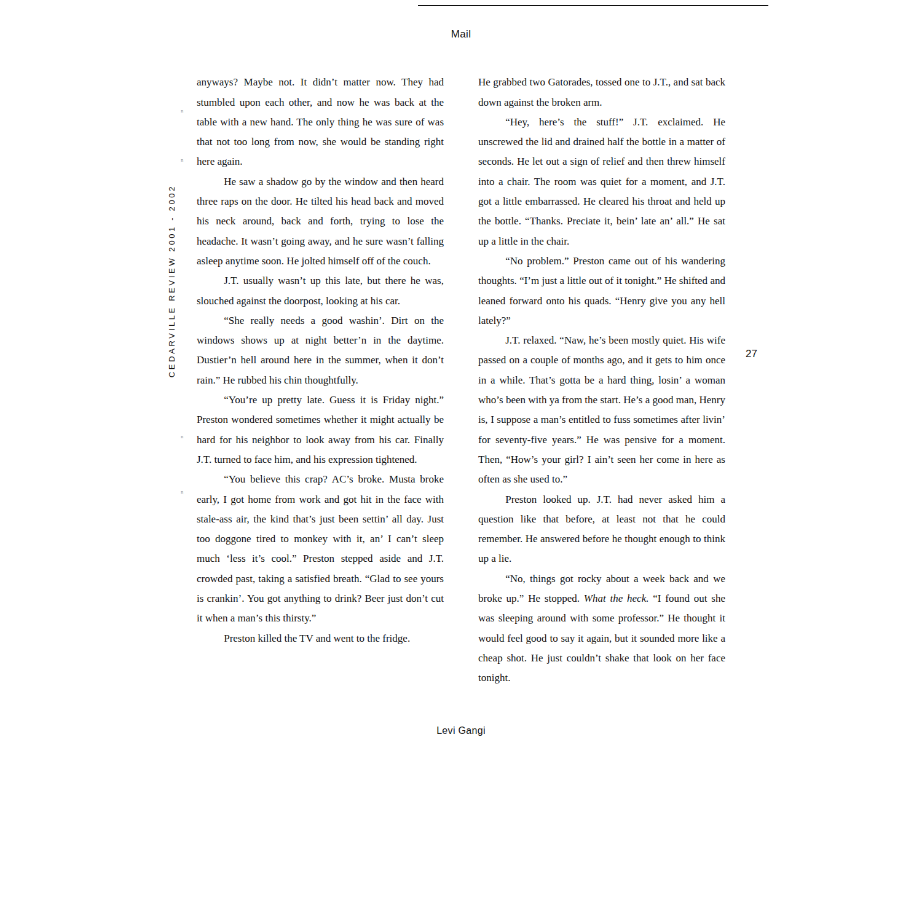Mail
Cedarville Review 2001 - 2002
27
ⁿ ⁿ ⁿ ⁿ
anyways? Maybe not. It didn’t matter now. They had stumbled upon each other, and now he was back at the table with a new hand. The only thing he was sure of was that not too long from now, she would be standing right here again.
He saw a shadow go by the window and then heard three raps on the door. He tilted his head back and moved his neck around, back and forth, trying to lose the headache. It wasn’t going away, and he sure wasn’t falling asleep anytime soon. He jolted himself off of the couch.
J.T. usually wasn’t up this late, but there he was, slouched against the doorpost, looking at his car.
“She really needs a good washin’. Dirt on the windows shows up at night better’n in the daytime. Dustier’n hell around here in the summer, when it don’t rain.” He rubbed his chin thoughtfully.
“You’re up pretty late. Guess it is Friday night.” Preston wondered sometimes whether it might actually be hard for his neighbor to look away from his car. Finally J.T. turned to face him, and his expression tightened.
“You believe this crap? AC’s broke. Musta broke early, I got home from work and got hit in the face with stale-ass air, the kind that’s just been settin’ all day. Just too doggone tired to monkey with it, an’ I can’t sleep much ‘less it’s cool.” Preston stepped aside and J.T. crowded past, taking a satisfied breath. “Glad to see yours is crankin’. You got anything to drink? Beer just don’t cut it when a man’s this thirsty.”
Preston killed the TV and went to the fridge.
He grabbed two Gatorades, tossed one to J.T., and sat back down against the broken arm.
“Hey, here’s the stuff!” J.T. exclaimed. He unscrewed the lid and drained half the bottle in a matter of seconds. He let out a sign of relief and then threw himself into a chair. The room was quiet for a moment, and J.T. got a little embarrassed. He cleared his throat and held up the bottle. “Thanks. Preciate it, bein’ late an’ all.” He sat up a little in the chair.
“No problem.” Preston came out of his wandering thoughts. “I’m just a little out of it tonight.” He shifted and leaned forward onto his quads. “Henry give you any hell lately?”
J.T. relaxed. “Naw, he’s been mostly quiet. His wife passed on a couple of months ago, and it gets to him once in a while. That’s gotta be a hard thing, losin’ a woman who’s been with ya from the start. He’s a good man, Henry is, I suppose a man’s entitled to fuss sometimes after livin’ for seventy-five years.” He was pensive for a moment. Then, “How’s your girl? I ain’t seen her come in here as often as she used to.”
Preston looked up. J.T. had never asked him a question like that before, at least not that he could remember. He answered before he thought enough to think up a lie.
“No, things got rocky about a week back and we broke up.” He stopped. What the heck. “I found out she was sleeping around with some professor.” He thought it would feel good to say it again, but it sounded more like a cheap shot. He just couldn’t shake that look on her face tonight.
Levi Gangi